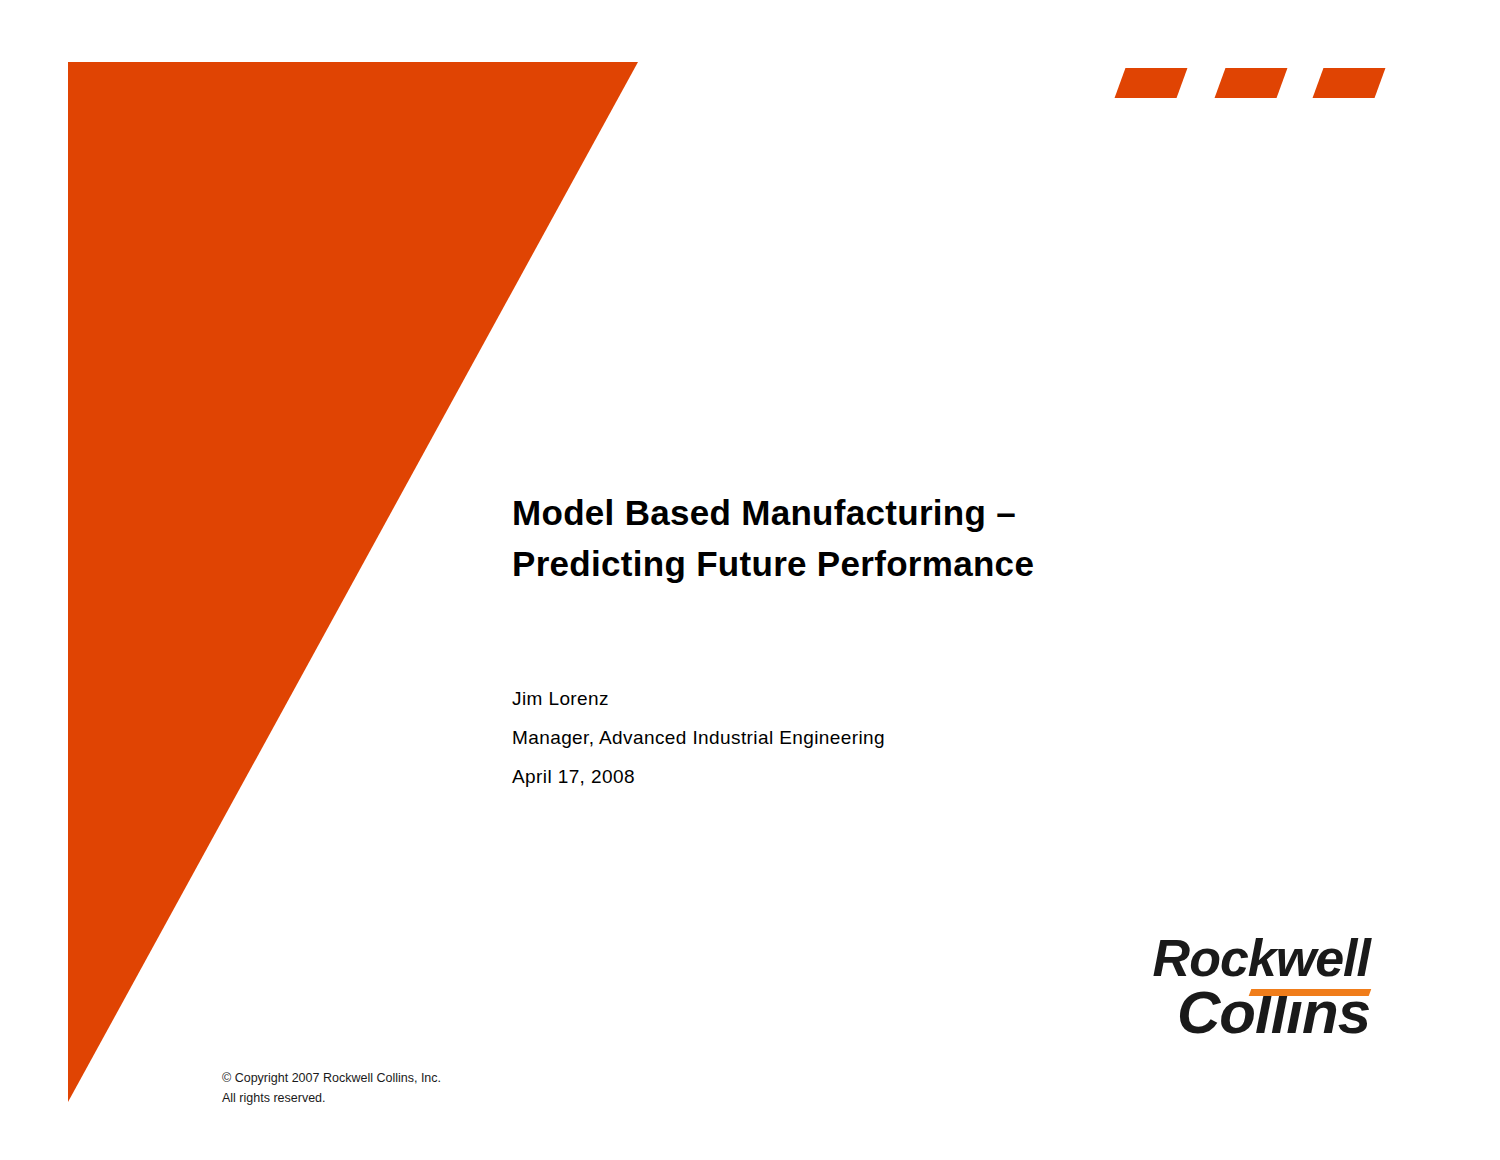Model Based Manufacturing –
Predicting Future Performance
Jim Lorenz
Manager, Advanced Industrial Engineering
April 17, 2008
Rockwell Collins
© Copyright 2007 Rockwell Collins, Inc.
All rights reserved.